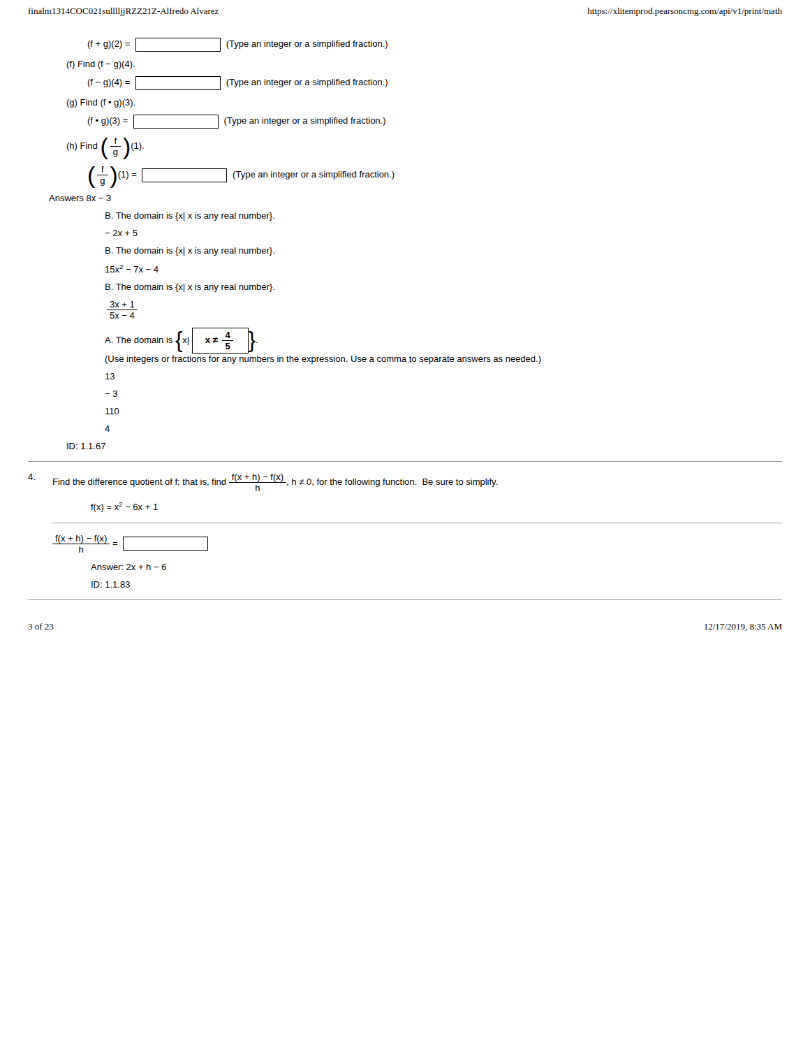finalm1314COC021sulllljjRZZ21Z-Alfredo Alvarez https://xlitemprod.pearsoncmg.com/api/v1/print/math
(f + g)(2) = (Type an integer or a simplified fraction.)
(f) Find (f − g)(4).
(f − g)(4) = (Type an integer or a simplified fraction.)
(g) Find (f • g)(3).
(f • g)(3) = (Type an integer or a simplified fraction.)
(h) Find (fg)(1).
(fg)(1) = (Type an integer or a simplified fraction.)
Answers 8x − 3
B. The domain is {x| x is any real number}.
− 2x + 5
B. The domain is {x| x is any real number}.
15x2 − 7x − 4
B. The domain is {x| x is any real number}.
3x + 15x − 4
A. The domain is {x| x ≠ 45}.
(Use integers or fractions for any numbers in the expression. Use a comma to separate answers as needed.)
13
− 3
110
4
ID: 1.1.67
4.
Find the difference quotient of f; that is, find f(x + h) − f(x) h, h ≠ 0, for the following function. Be sure to simplify.
f(x) = x2 − 6x + 1
f(x + h) − f(x) h =
Answer: 2x + h − 6
ID: 1.1.83
3 of 23 12/17/2019, 8:35 AM